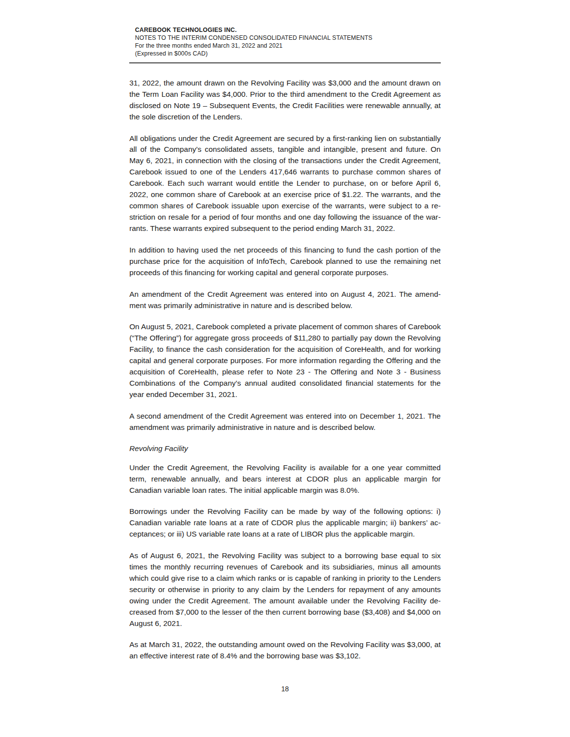CAREBOOK TECHNOLOGIES INC.
NOTES TO THE INTERIM CONDENSED CONSOLIDATED FINANCIAL STATEMENTS
For the three months ended March 31, 2022 and 2021
(Expressed in $000s CAD)
31, 2022, the amount drawn on the Revolving Facility was $3,000 and the amount drawn on the Term Loan Facility was $4,000. Prior to the third amendment to the Credit Agreement as disclosed on Note 19 – Subsequent Events, the Credit Facilities were renewable annually, at the sole discretion of the Lenders.
All obligations under the Credit Agreement are secured by a first-ranking lien on substantially all of the Company’s consolidated assets, tangible and intangible, present and future. On May 6, 2021, in connection with the closing of the transactions under the Credit Agreement, Carebook issued to one of the Lenders 417,646 warrants to purchase common shares of Carebook. Each such warrant would entitle the Lender to purchase, on or before April 6, 2022, one common share of Carebook at an exercise price of $1.22. The warrants, and the common shares of Carebook issuable upon exercise of the warrants, were subject to a restriction on resale for a period of four months and one day following the issuance of the warrants. These warrants expired subsequent to the period ending March 31, 2022.
In addition to having used the net proceeds of this financing to fund the cash portion of the purchase price for the acquisition of InfoTech, Carebook planned to use the remaining net proceeds of this financing for working capital and general corporate purposes.
An amendment of the Credit Agreement was entered into on August 4, 2021. The amendment was primarily administrative in nature and is described below.
On August 5, 2021, Carebook completed a private placement of common shares of Carebook (“The Offering”) for aggregate gross proceeds of $11,280 to partially pay down the Revolving Facility, to finance the cash consideration for the acquisition of CoreHealth, and for working capital and general corporate purposes. For more information regarding the Offering and the acquisition of CoreHealth, please refer to Note 23 - The Offering and Note 3 - Business Combinations of the Company’s annual audited consolidated financial statements for the year ended December 31, 2021.
A second amendment of the Credit Agreement was entered into on December 1, 2021. The amendment was primarily administrative in nature and is described below.
Revolving Facility
Under the Credit Agreement, the Revolving Facility is available for a one year committed term, renewable annually, and bears interest at CDOR plus an applicable margin for Canadian variable loan rates. The initial applicable margin was 8.0%.
Borrowings under the Revolving Facility can be made by way of the following options: i) Canadian variable rate loans at a rate of CDOR plus the applicable margin; ii) bankers’ acceptances; or iii) US variable rate loans at a rate of LIBOR plus the applicable margin.
As of August 6, 2021, the Revolving Facility was subject to a borrowing base equal to six times the monthly recurring revenues of Carebook and its subsidiaries, minus all amounts which could give rise to a claim which ranks or is capable of ranking in priority to the Lenders security or otherwise in priority to any claim by the Lenders for repayment of any amounts owing under the Credit Agreement. The amount available under the Revolving Facility decreased from $7,000 to the lesser of the then current borrowing base ($3,408) and $4,000 on August 6, 2021.
As at March 31, 2022, the outstanding amount owed on the Revolving Facility was $3,000, at an effective interest rate of 8.4% and the borrowing base was $3,102.
18